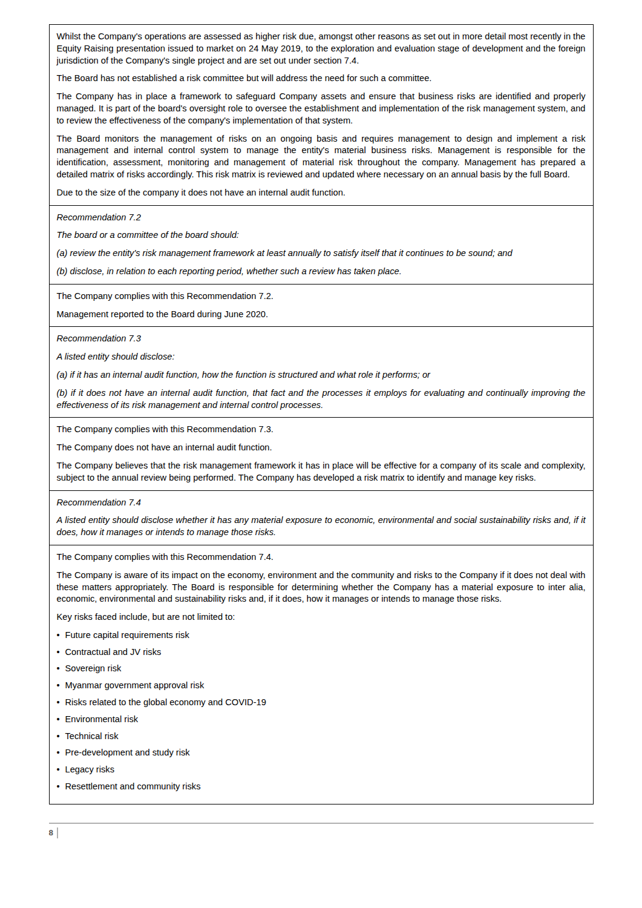Whilst the Company's operations are assessed as higher risk due, amongst other reasons as set out in more detail most recently in the Equity Raising presentation issued to market on 24 May 2019, to the exploration and evaluation stage of development and the foreign jurisdiction of the Company's single project and are set out under section 7.4.
The Board has not established a risk committee but will address the need for such a committee.
The Company has in place a framework to safeguard Company assets and ensure that business risks are identified and properly managed. It is part of the board's oversight role to oversee the establishment and implementation of the risk management system, and to review the effectiveness of the company's implementation of that system.
The Board monitors the management of risks on an ongoing basis and requires management to design and implement a risk management and internal control system to manage the entity's material business risks. Management is responsible for the identification, assessment, monitoring and management of material risk throughout the company. Management has prepared a detailed matrix of risks accordingly. This risk matrix is reviewed and updated where necessary on an annual basis by the full Board.
Due to the size of the company it does not have an internal audit function.
Recommendation 7.2
The board or a committee of the board should:
(a) review the entity's risk management framework at least annually to satisfy itself that it continues to be sound; and
(b) disclose, in relation to each reporting period, whether such a review has taken place.
The Company complies with this Recommendation 7.2.
Management reported to the Board during June 2020.
Recommendation 7.3
A listed entity should disclose:
(a) if it has an internal audit function, how the function is structured and what role it performs; or
(b) if it does not have an internal audit function, that fact and the processes it employs for evaluating and continually improving the effectiveness of its risk management and internal control processes.
The Company complies with this Recommendation 7.3.
The Company does not have an internal audit function.
The Company believes that the risk management framework it has in place will be effective for a company of its scale and complexity, subject to the annual review being performed. The Company has developed a risk matrix to identify and manage key risks.
Recommendation 7.4
A listed entity should disclose whether it has any material exposure to economic, environmental and social sustainability risks and, if it does, how it manages or intends to manage those risks.
The Company complies with this Recommendation 7.4.
The Company is aware of its impact on the economy, environment and the community and risks to the Company if it does not deal with these matters appropriately. The Board is responsible for determining whether the Company has a material exposure to inter alia, economic, environmental and sustainability risks and, if it does, how it manages or intends to manage those risks.
Key risks faced include, but are not limited to:
Future capital requirements risk
Contractual and JV risks
Sovereign risk
Myanmar government approval risk
Risks related to the global economy and COVID-19
Environmental risk
Technical risk
Pre-development and study risk
Legacy risks
Resettlement and community risks
8